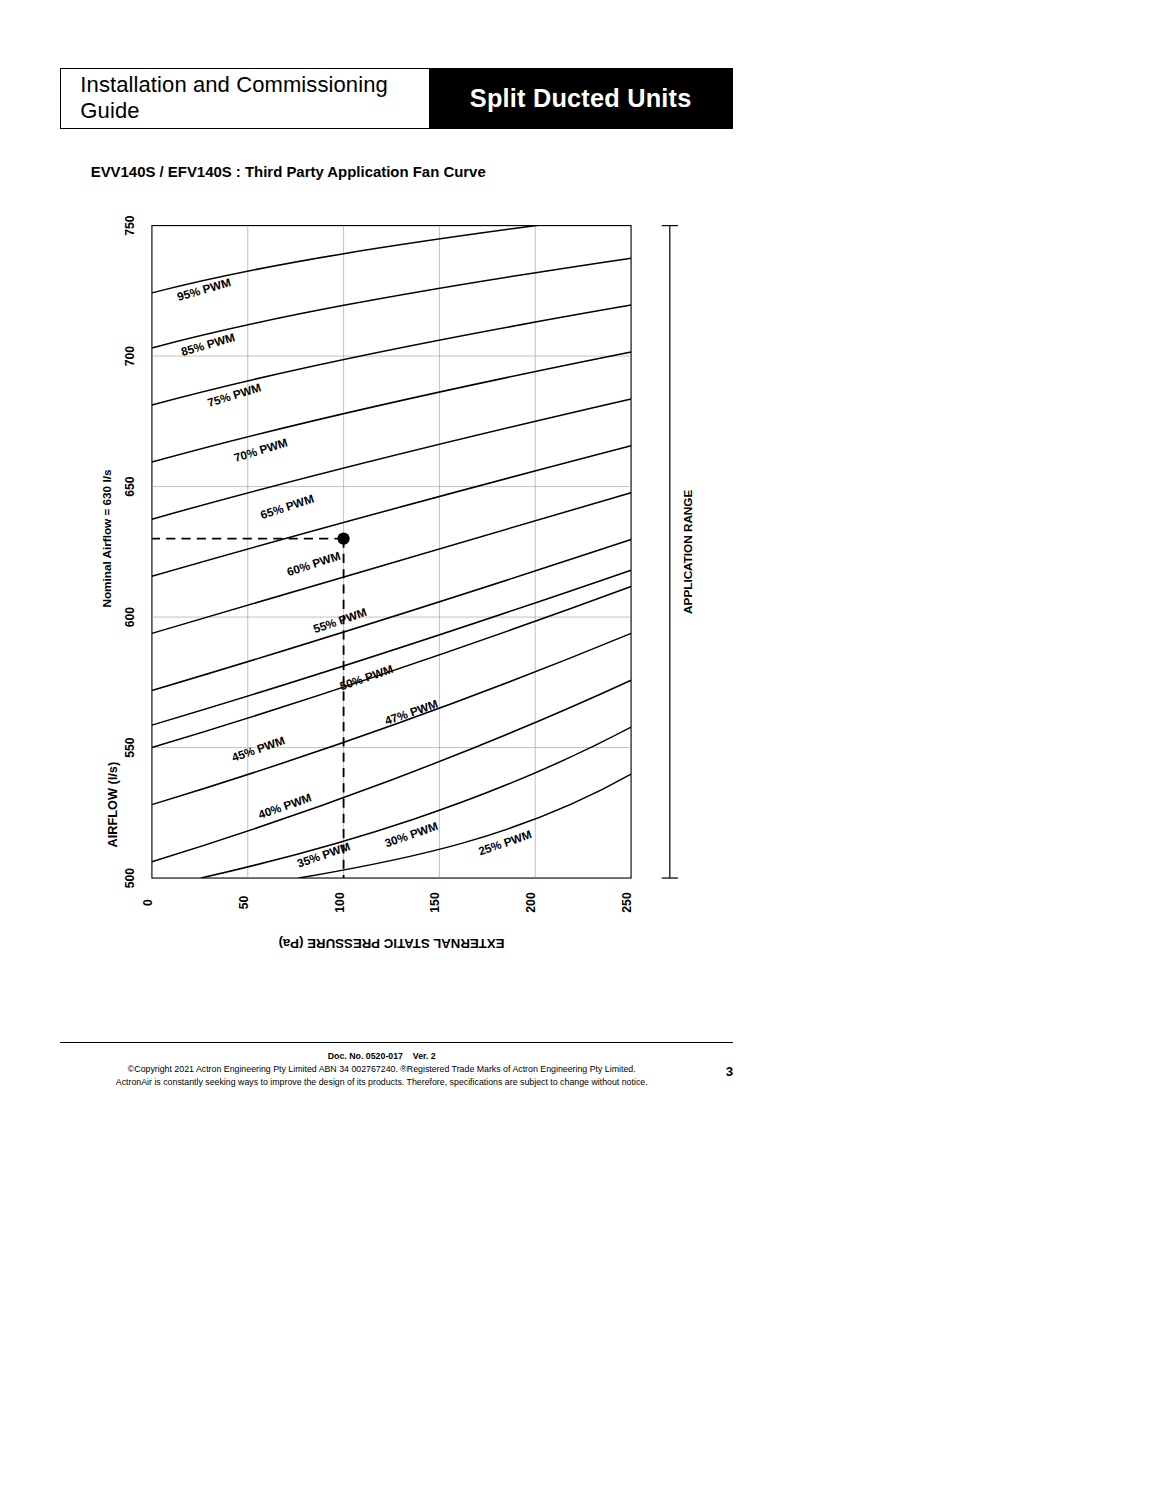Installation and Commissioning Guide
Split Ducted Units
EVV140S / EFV140S : Third Party Application Fan Curve
Chart is drawn rotated 90°: airflow axis runs vertically down the page, static-pressure axis runs horizontally along the bottom. ===== PWM curves ===== Each curve: higher PWM -> shifted toward lower airflow-y (top) / higher pressure. Drawn as smooth cubic curves clipped to the plot. 95% PWM 85% PWM 75% PWM 70% PWM 65% PWM 60% PWM 55% PWM 50% PWM 47% PWM 45% PWM 40% PWM 35% PWM 30% PWM 25% PWM 500 550 600 650 700 750 0 50 100 150 200 250 AIRFLOW (l/s) EXTERNAL STATIC PRESSURE (Pa) Nominal Airflow = 630 l/s APPLICATION RANGE
Doc. No. 0520-017 Ver. 2
©Copyright 2021 Actron Engineering Pty Limited ABN 34 002767240. ®Registered Trade Marks of Actron Engineering Pty Limited.
ActronAir is constantly seeking ways to improve the design of its products. Therefore, specifications are subject to change without notice.
3